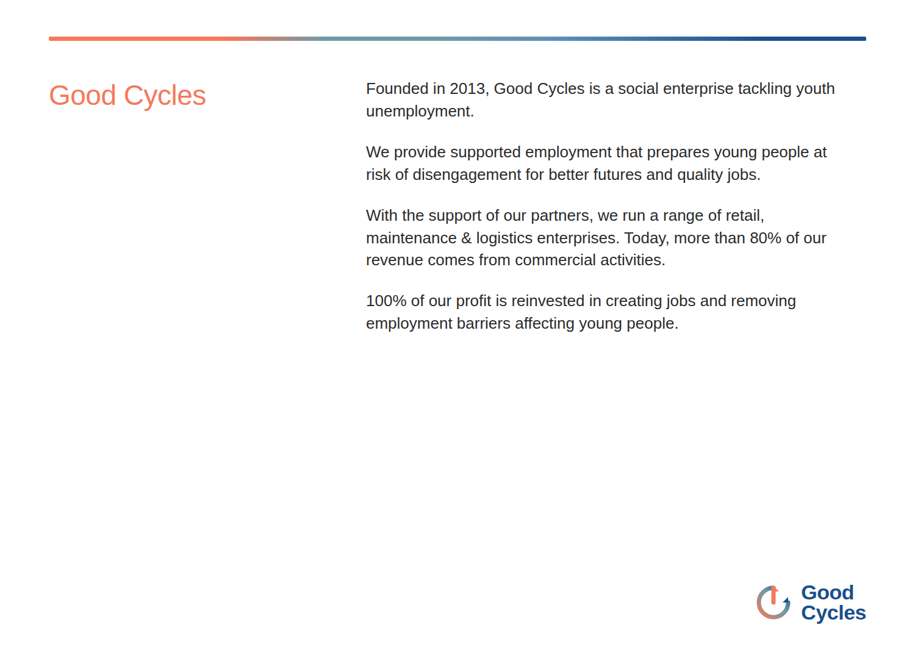Good Cycles
Founded in 2013, Good Cycles is a social enterprise tackling youth unemployment.
We provide supported employment that prepares young people at risk of disengagement for better futures and quality jobs.
With the support of our partners, we run a range of retail, maintenance & logistics enterprises. Today, more than 80% of our revenue comes from commercial activities.
100% of our profit is reinvested in creating jobs and removing employment barriers affecting young people.
Good
Cycles